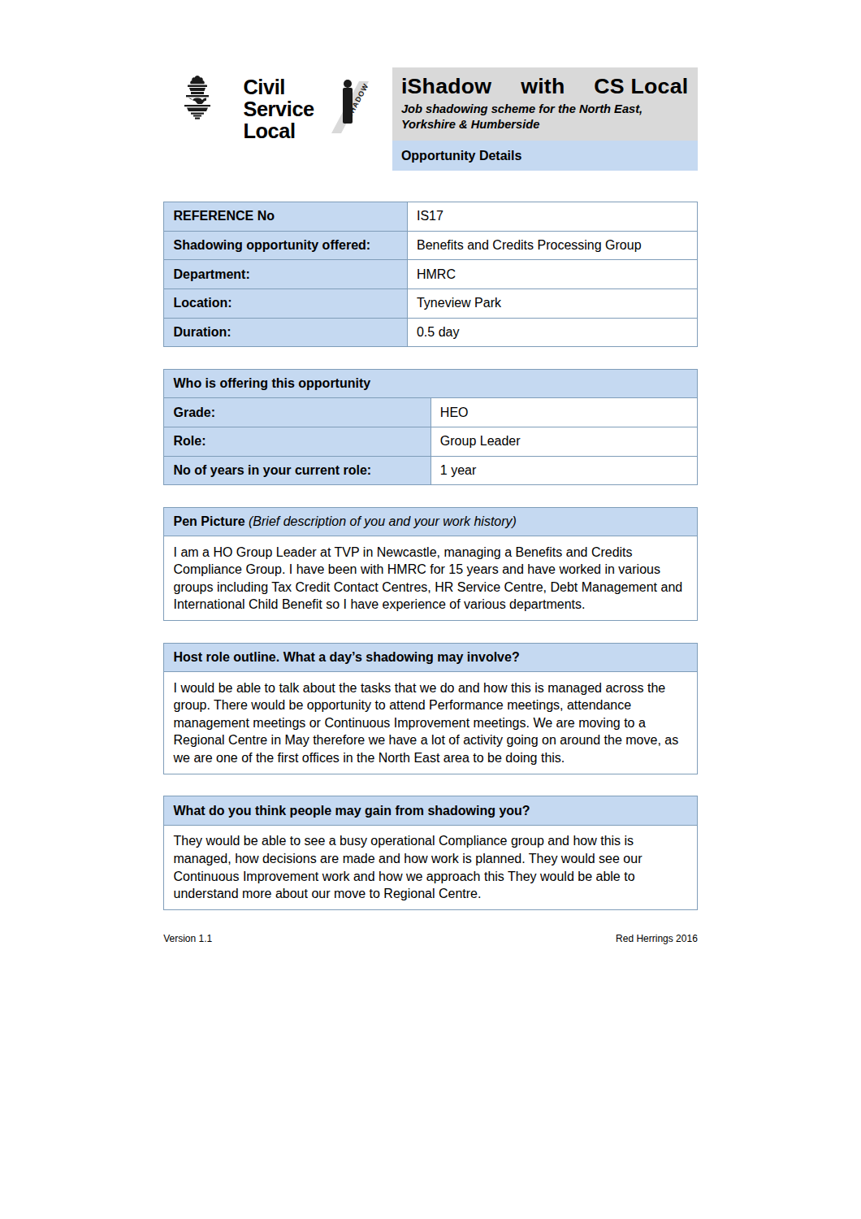Civil
Service
Local
SHADOW
iShadow with CS Local
Job shadowing scheme for the North East, Yorkshire & Humberside
Opportunity Details
| REFERENCE No | IS17 |
| Shadowing opportunity offered: | Benefits and Credits Processing Group |
| Department: | HMRC |
| Location: | Tyneview Park |
| Duration: | 0.5 day |
| Who is offering this opportunity |
| Grade: | HEO |
| Role: | Group Leader |
| No of years in your current role: | 1 year |
| Pen Picture (Brief description of you and your work history) |
| I am a HO Group Leader at TVP in Newcastle, managing a Benefits and Credits Compliance Group. I have been with HMRC for 15 years and have worked in various groups including Tax Credit Contact Centres, HR Service Centre, Debt Management and International Child Benefit so I have experience of various departments. |
| Host role outline. What a day’s shadowing may involve? |
| I would be able to talk about the tasks that we do and how this is managed across the group. There would be opportunity to attend Performance meetings, attendance management meetings or Continuous Improvement meetings. We are moving to a Regional Centre in May therefore we have a lot of activity going on around the move, as we are one of the first offices in the North East area to be doing this. |
| What do you think people may gain from shadowing you? |
| They would be able to see a busy operational Compliance group and how this is managed, how decisions are made and how work is planned. They would see our Continuous Improvement work and how we approach this They would be able to understand more about our move to Regional Centre. |
Version 1.1 Red Herrings 2016